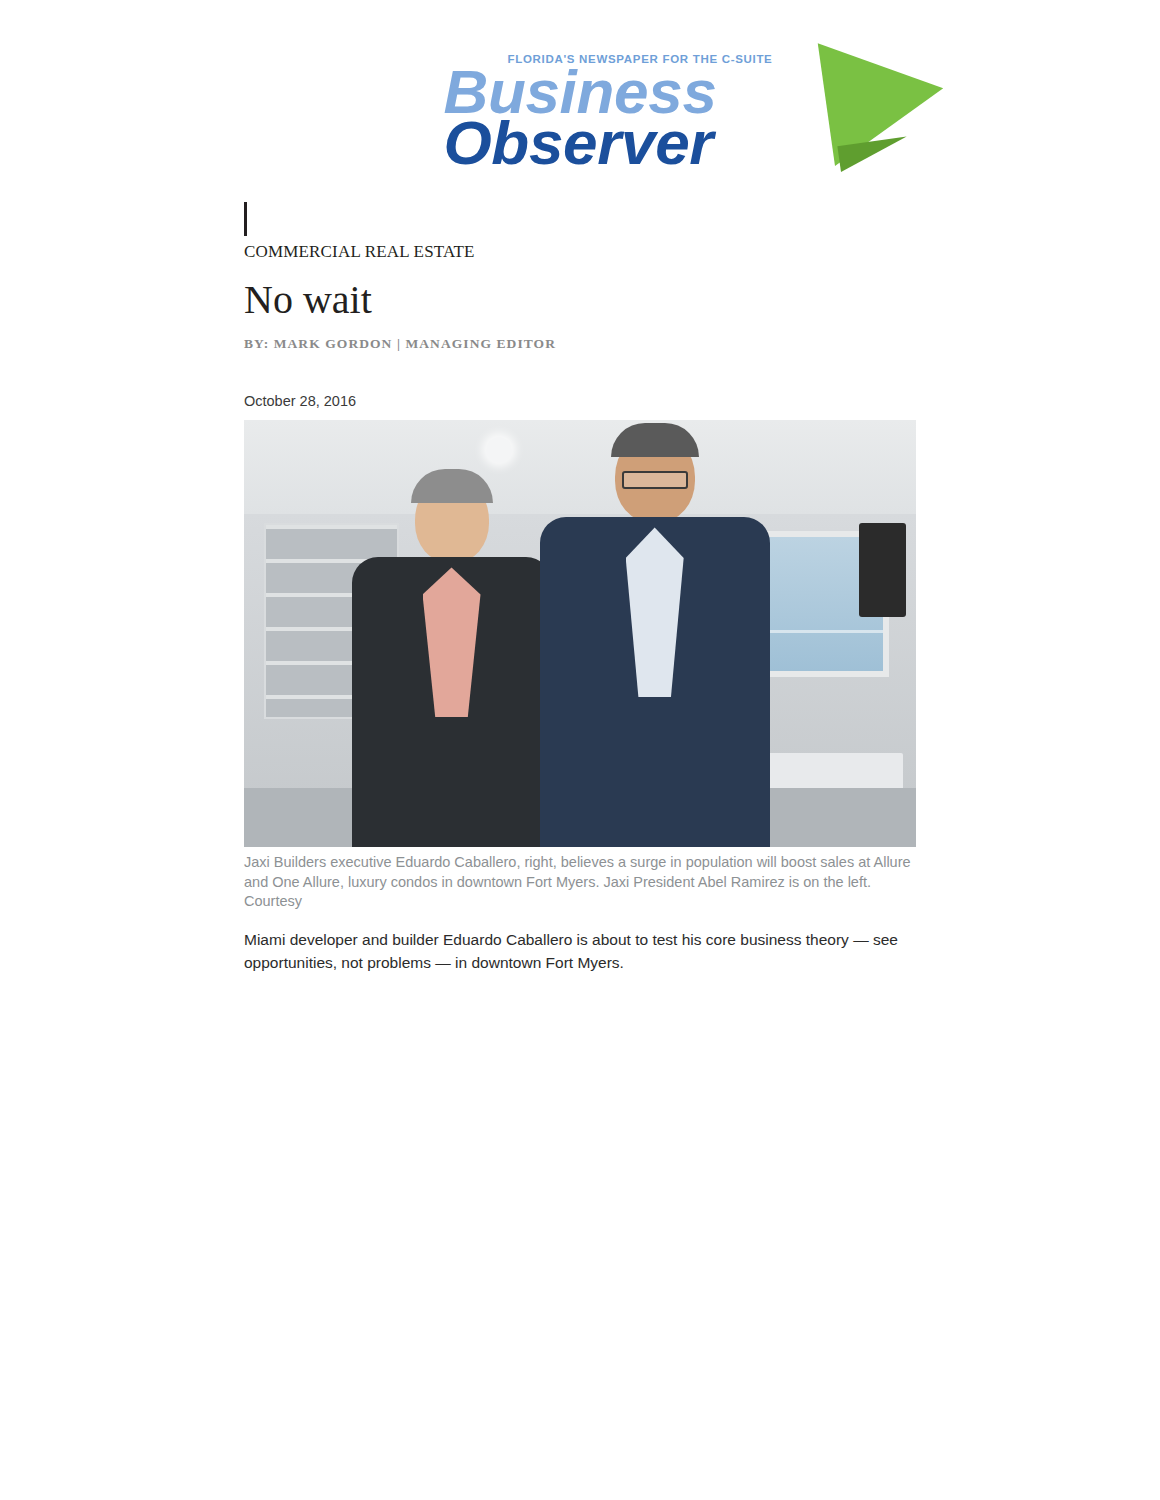FLORIDA'S NEWSPAPER FOR THE C-SUITE
Business Observer
COMMERCIAL REAL ESTATE
No wait
BY: MARK GORDON | MANAGING EDITOR
October 28, 2016
Jaxi Builders executive Eduardo Caballero, right, believes a surge in population will boost sales at Allure and One Allure, luxury condos in downtown Fort Myers. Jaxi President Abel Ramirez is on the left. Courtesy
Miami developer and builder Eduardo Caballero is about to test his core business theory — see opportunities, not problems — in downtown Fort Myers.